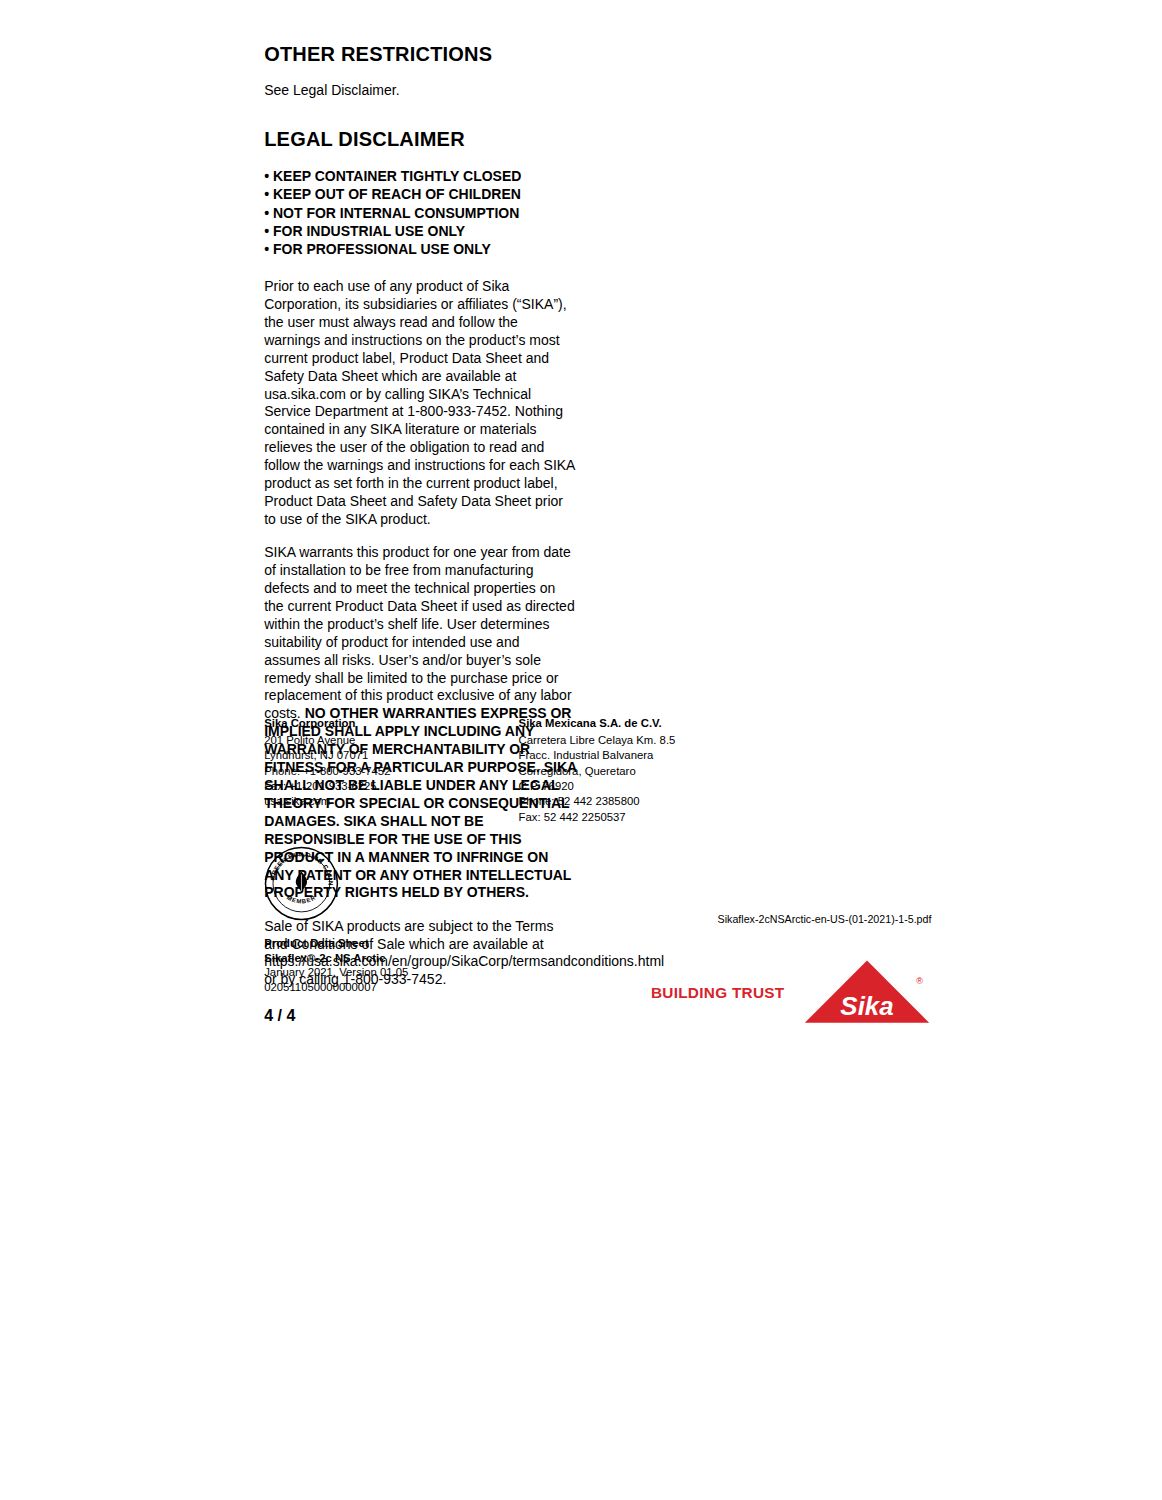OTHER RESTRICTIONS
See Legal Disclaimer.
LEGAL DISCLAIMER
• KEEP CONTAINER TIGHTLY CLOSED
• KEEP OUT OF REACH OF CHILDREN
• NOT FOR INTERNAL CONSUMPTION
• FOR INDUSTRIAL USE ONLY
• FOR PROFESSIONAL USE ONLY
Prior to each use of any product of Sika Corporation, its subsidiaries or affiliates (“SIKA”), the user must always read and follow the warnings and instructions on the product’s most current product label, Product Data Sheet and Safety Data Sheet which are available at usa.sika.com or by calling SIKA’s Technical Service Department at 1-800-933-7452. Nothing contained in any SIKA literature or materials relieves the user of the obligation to read and follow the warnings and instructions for each SIKA product as set forth in the current product label, Product Data Sheet and Safety Data Sheet prior to use of the SIKA product.
SIKA warrants this product for one year from date of installation to be free from manufacturing defects and to meet the technical properties on the current Product Data Sheet if used as directed within the product’s shelf life. User determines suitability of product for intended use and assumes all risks. User’s and/or buyer’s sole remedy shall be limited to the purchase price or replacement of this product exclusive of any labor costs. NO OTHER WARRANTIES EXPRESS OR IMPLIED SHALL APPLY INCLUDING ANY WARRANTY OF MERCHANTABILITY OR FITNESS FOR A PARTICULAR PURPOSE. SIKA SHALL NOT BE LIABLE UNDER ANY LEGAL THEORY FOR SPECIAL OR CONSEQUENTIAL DAMAGES. SIKA SHALL NOT BE RESPONSIBLE FOR THE USE OF THIS PRODUCT IN A MANNER TO INFRINGE ON ANY PATENT OR ANY OTHER INTELLECTUAL PROPERTY RIGHTS HELD BY OTHERS.
Sale of SIKA products are subject to the Terms and Conditions of Sale which are available at https://usa.sika.com/en/group/SikaCorp/termsandconditions.html or by calling 1-800-933-7452.
Sika Corporation
201 Polito Avenue
Lyndhurst, NJ 07071
Phone: +1-800-933-7452
Fax: +1-201-933-6225
usa.sika.com
Sika Mexicana S.A. de C.V.
Carretera Libre Celaya Km. 8.5
Fracc. Industrial Balvanera
Corregidora, Queretaro
C.P. 76920
Phone: 52 442 2385800
Fax: 52 442 2250537
U.S. GREEN BUILDING COUNCIL MEMBER
Product Data Sheet
Sikaflex®-2c NS Arctic
January 2021, Version 01.05
020511050000000007
4 / 4
Sikaflex-2cNSArctic-en-US-(01-2021)-1-5.pdf
BUILDING TRUST
Sika ®